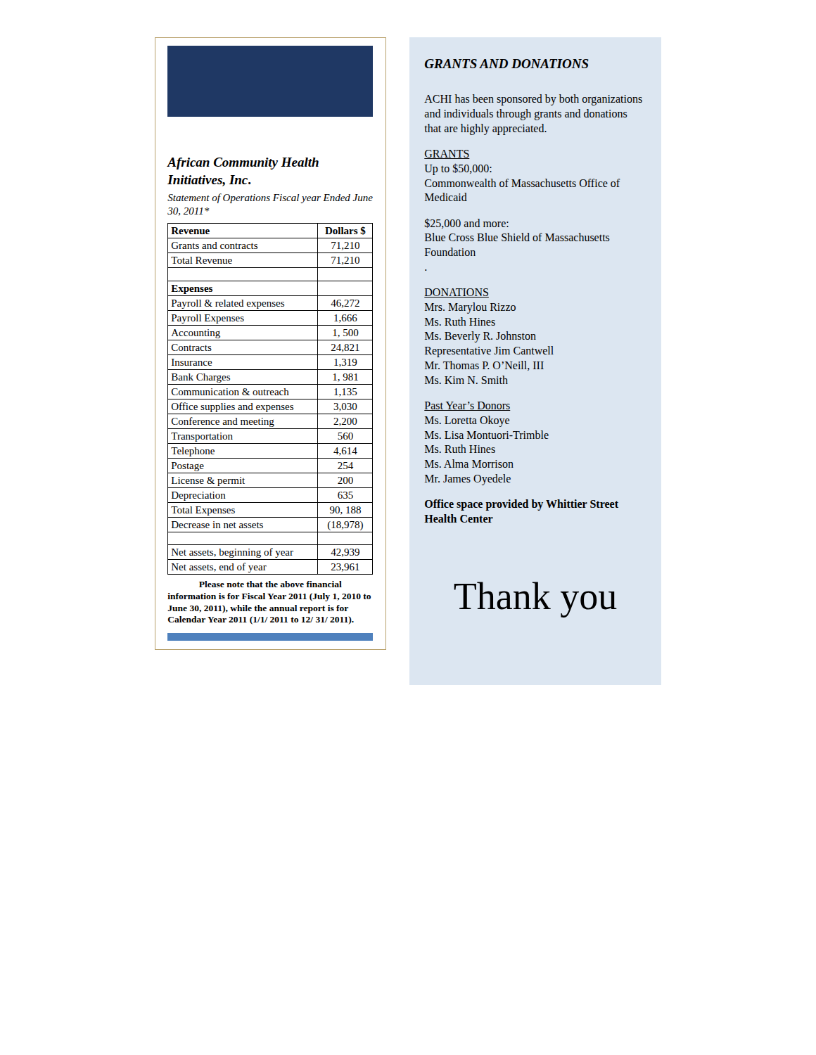African Community Health Initiatives, Inc.
Statement of Operations Fiscal year Ended June 30, 2011*
| Revenue | Dollars $ |
| --- | --- |
| Grants and contracts | 71,210 |
| Total Revenue | 71,210 |
| Expenses | |
| Payroll & related expenses | 46,272 |
| Payroll Expenses | 1,666 |
| Accounting | 1, 500 |
| Contracts | 24,821 |
| Insurance | 1,319 |
| Bank Charges | 1, 981 |
| Communication & outreach | 1,135 |
| Office supplies and expenses | 3,030 |
| Conference and meeting | 2,200 |
| Transportation | 560 |
| Telephone | 4,614 |
| Postage | 254 |
| License & permit | 200 |
| Depreciation | 635 |
| Total Expenses | 90, 188 |
| Decrease in net assets | (18,978) |
| Net assets, beginning of year | 42,939 |
| Net assets, end of year | 23,961 |
Please note that the above financial information is for Fiscal Year 2011 (July 1, 2010 to June 30, 2011), while the annual report is for Calendar Year 2011 (1/1/ 2011 to 12/ 31/ 2011).
GRANTS AND DONATIONS
ACHI has been sponsored by both organizations and individuals through grants and donations that are highly appreciated.
GRANTS
Up to $50,000:
Commonwealth of Massachusetts Office of Medicaid
$25,000 and more:
Blue Cross Blue Shield of Massachusetts Foundation
.
DONATIONS
Mrs. Marylou Rizzo
Ms. Ruth Hines
Ms. Beverly R. Johnston
Representative Jim Cantwell
Mr. Thomas P. O’Neill, III
Ms. Kim N. Smith
Past Year’s Donors
Ms. Loretta Okoye
Ms. Lisa Montuori-Trimble
Ms. Ruth Hines
Ms. Alma Morrison
Mr. James Oyedele
Office space provided by Whittier Street Health Center
Thank you